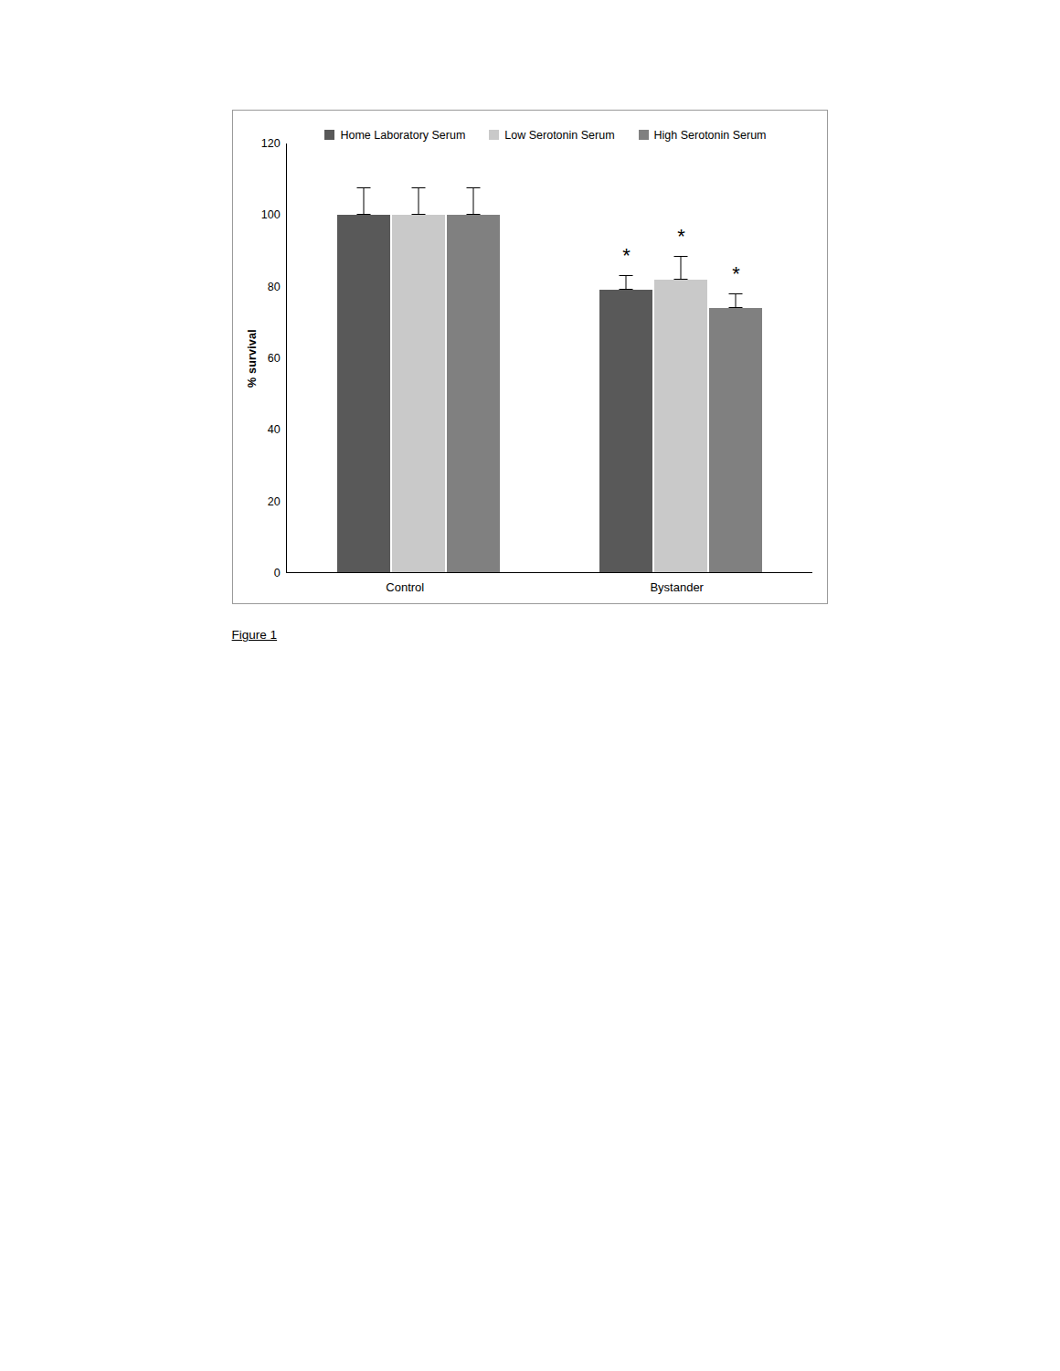Home Laboratory Serum Low Serotonin Serum High Serotonin Serum
% survival
120 100 80 60 40 20 0
*
*
*
Control Bystander
Figure 1